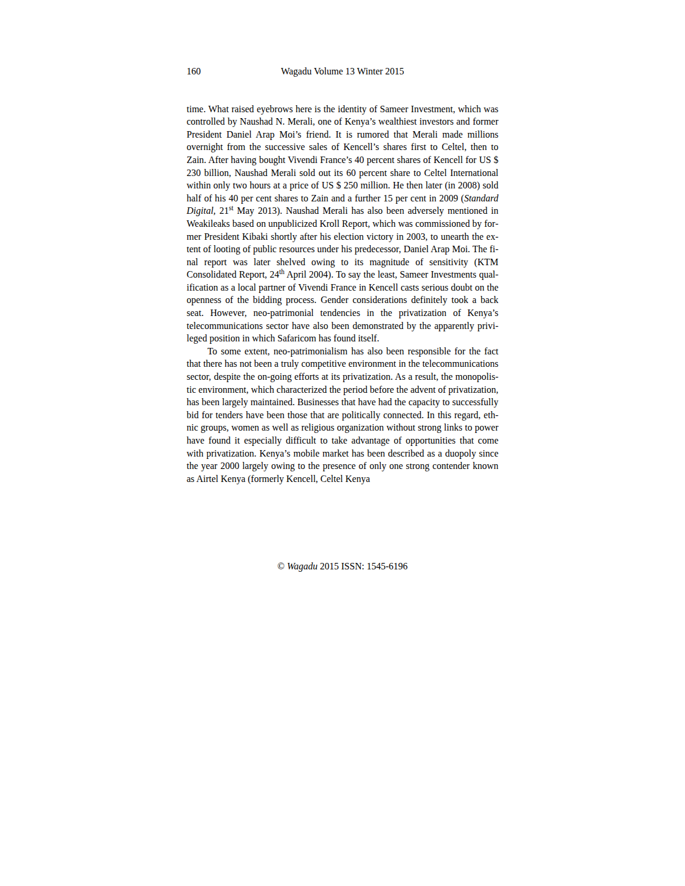160 Wagadu Volume 13 Winter 2015
time. What raised eyebrows here is the identity of Sameer Investment, which was controlled by Naushad N. Merali, one of Kenya’s wealthiest investors and former President Daniel Arap Moi’s friend. It is rumored that Merali made millions overnight from the successive sales of Kencell’s shares first to Celtel, then to Zain. After having bought Vivendi France’s 40 percent shares of Kencell for US $ 230 billion, Naushad Merali sold out its 60 percent share to Celtel International within only two hours at a price of US $ 250 million. He then later (in 2008) sold half of his 40 per cent shares to Zain and a further 15 per cent in 2009 (Standard Digital, 21st May 2013). Naushad Merali has also been adversely mentioned in Weakileaks based on unpublicized Kroll Report, which was commissioned by former President Kibaki shortly after his election victory in 2003, to unearth the extent of looting of public resources under his predecessor, Daniel Arap Moi. The final report was later shelved owing to its magnitude of sensitivity (KTM Consolidated Report, 24th April 2004). To say the least, Sameer Investments qualification as a local partner of Vivendi France in Kencell casts serious doubt on the openness of the bidding process. Gender considerations definitely took a back seat. However, neo-patrimonial tendencies in the privatization of Kenya’s telecommunications sector have also been demonstrated by the apparently privileged position in which Safaricom has found itself.
To some extent, neo-patrimonialism has also been responsible for the fact that there has not been a truly competitive environment in the telecommunications sector, despite the on-going efforts at its privatization. As a result, the monopolistic environment, which characterized the period before the advent of privatization, has been largely maintained. Businesses that have had the capacity to successfully bid for tenders have been those that are politically connected. In this regard, ethnic groups, women as well as religious organization without strong links to power have found it especially difficult to take advantage of opportunities that come with privatization. Kenya’s mobile market has been described as a duopoly since the year 2000 largely owing to the presence of only one strong contender known as Airtel Kenya (formerly Kencell, Celtel Kenya
© Wagadu 2015 ISSN: 1545-6196